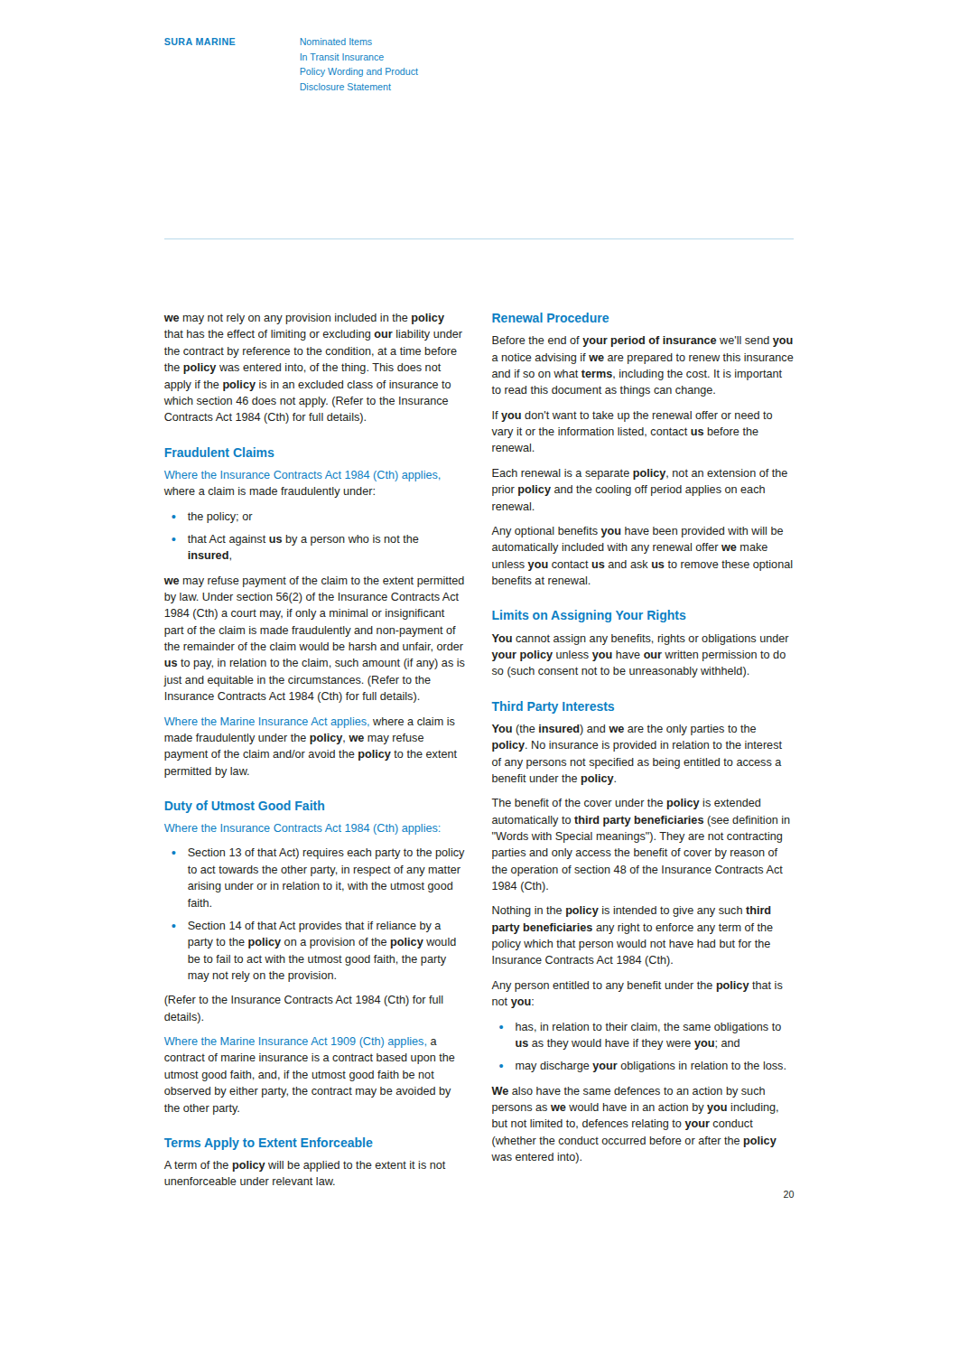SURA MARINE
Nominated Items
In Transit Insurance
Policy Wording and Product
Disclosure Statement
we may not rely on any provision included in the policy that has the effect of limiting or excluding our liability under the contract by reference to the condition, at a time before the policy was entered into, of the thing. This does not apply if the policy is in an excluded class of insurance to which section 46 does not apply. (Refer to the Insurance Contracts Act 1984 (Cth) for full details).
Fraudulent Claims
Where the Insurance Contracts Act 1984 (Cth) applies, where a claim is made fraudulently under:
the policy; or
that Act against us by a person who is not the insured,
we may refuse payment of the claim to the extent permitted by law. Under section 56(2) of the Insurance Contracts Act 1984 (Cth) a court may, if only a minimal or insignificant part of the claim is made fraudulently and non-payment of the remainder of the claim would be harsh and unfair, order us to pay, in relation to the claim, such amount (if any) as is just and equitable in the circumstances. (Refer to the Insurance Contracts Act 1984 (Cth) for full details).
Where the Marine Insurance Act applies, where a claim is made fraudulently under the policy, we may refuse payment of the claim and/or avoid the policy to the extent permitted by law.
Duty of Utmost Good Faith
Where the Insurance Contracts Act 1984 (Cth) applies:
Section 13 of that Act) requires each party to the policy to act towards the other party, in respect of any matter arising under or in relation to it, with the utmost good faith.
Section 14 of that Act provides that if reliance by a party to the policy on a provision of the policy would be to fail to act with the utmost good faith, the party may not rely on the provision.
(Refer to the Insurance Contracts Act 1984 (Cth) for full details).
Where the Marine Insurance Act 1909 (Cth) applies, a contract of marine insurance is a contract based upon the utmost good faith, and, if the utmost good faith be not observed by either party, the contract may be avoided by the other party.
Terms Apply to Extent Enforceable
A term of the policy will be applied to the extent it is not unenforceable under relevant law.
Renewal Procedure
Before the end of your period of insurance we'll send you a notice advising if we are prepared to renew this insurance and if so on what terms, including the cost. It is important to read this document as things can change.
If you don't want to take up the renewal offer or need to vary it or the information listed, contact us before the renewal.
Each renewal is a separate policy, not an extension of the prior policy and the cooling off period applies on each renewal.
Any optional benefits you have been provided with will be automatically included with any renewal offer we make unless you contact us and ask us to remove these optional benefits at renewal.
Limits on Assigning Your Rights
You cannot assign any benefits, rights or obligations under your policy unless you have our written permission to do so (such consent not to be unreasonably withheld).
Third Party Interests
You (the insured) and we are the only parties to the policy. No insurance is provided in relation to the interest of any persons not specified as being entitled to access a benefit under the policy.
The benefit of the cover under the policy is extended automatically to third party beneficiaries (see definition in "Words with Special meanings"). They are not contracting parties and only access the benefit of cover by reason of the operation of section 48 of the Insurance Contracts Act 1984 (Cth).
Nothing in the policy is intended to give any such third party beneficiaries any right to enforce any term of the policy which that person would not have had but for the Insurance Contracts Act 1984 (Cth).
Any person entitled to any benefit under the policy that is not you:
has, in relation to their claim, the same obligations to us as they would have if they were you; and
may discharge your obligations in relation to the loss.
We also have the same defences to an action by such persons as we would have in an action by you including, but not limited to, defences relating to your conduct (whether the conduct occurred before or after the policy was entered into).
20